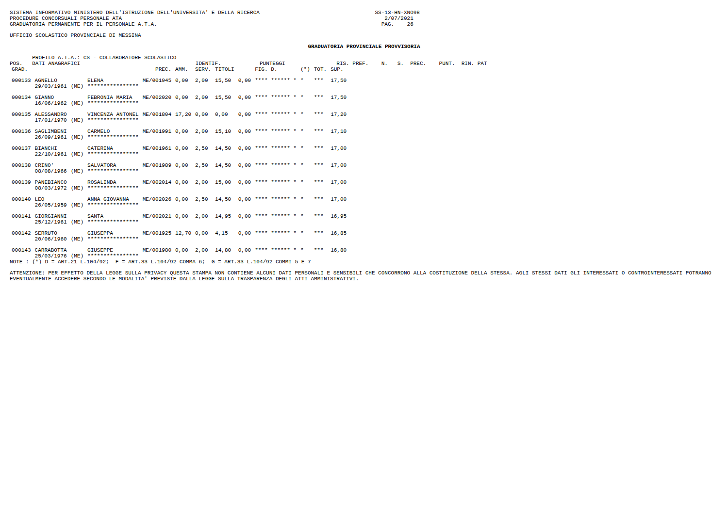SISTEMA INFORMATIVO MINISTERO DELL'ISTRUZIONE DELL'UNIVERSITA' E DELLA RICERCA                                    SS-13-HN-XNO98
PROCEDURE CONCORSUALI PERSONALE ATA                                                                                  2/07/2021
GRADUATORIA PERMANENTE PER IL PERSONALE A.T.A.                                                                      PAG.    26
UFFICIO SCOLASTICO PROVINCIALE DI MESSINA
GRADUATORIA PROVINCIALE PROVVISORIA
       PROFILO A.T.A.: CS - COLLABORATORE SCOLASTICO
POS.   DATI ANAGRAFICI                                    IDENTIF.            PUNTEGGI                RIS. PREF.    N.   S.  PREC.    PUNT.  RIN. PAT
| GRAD. | | | | PREC. | AMM. | SERV. | TITOLI | | FIG. D. | (*) | TOT. | SUP. |
| 000133 | AGNELLO | | ELENA | ME/001945 | 0,00 | 2,00 | 15,50 | 0,00 | **** ****** * | * | *** | 17,50 |
| | 29/03/1961 | (ME) | **************** | |
| 000134 | GIANNO | | FEBRONIA MARIA | ME/002020 | 0,00 | 2,00 | 15,50 | 0,00 | **** ****** * | * | *** | 17,50 |
| | 16/06/1962 | (ME) | **************** | |
| 000135 | ALESSANDRO | | VINCENZA ANTONEL | ME/001804 | 17,20 | 0,00 | 0,00 | 0,00 | **** ****** * | * | *** | 17,20 |
| | 17/01/1970 | (ME) | **************** | |
| 000136 | SAGLIMBENI | | CARMELO | ME/001991 | 0,00 | 2,00 | 15,10 | 0,00 | **** ****** * | * | *** | 17,10 |
| | 26/09/1961 | (ME) | **************** | |
| 000137 | BIANCHI | | CATERINA | ME/001961 | 0,00 | 2,50 | 14,50 | 0,00 | **** ****** * | * | *** | 17,00 |
| | 22/10/1961 | (ME) | **************** | |
| 000138 | CRINO' | | SALVATORA | ME/001989 | 0,00 | 2,50 | 14,50 | 0,00 | **** ****** * | * | *** | 17,00 |
| | 08/08/1966 | (ME) | **************** | |
| 000139 | PANEBIANCO | | ROSALINDA | ME/002014 | 0,00 | 2,00 | 15,00 | 0,00 | **** ****** * | * | *** | 17,00 |
| | 08/03/1972 | (ME) | **************** | |
| 000140 | LEO | | ANNA GIOVANNA | ME/002026 | 0,00 | 2,50 | 14,50 | 0,00 | **** ****** * | * | *** | 17,00 |
| | 26/05/1959 | (ME) | **************** | |
| 000141 | GIORGIANNI | | SANTA | ME/002021 | 0,00 | 2,00 | 14,95 | 0,00 | **** ****** * | * | *** | 16,95 |
| | 25/12/1961 | (ME) | **************** | |
| 000142 | SERRUTO | | GIUSEPPA | ME/001925 | 12,70 | 0,00 | 4,15 | 0,00 | **** ****** * | * | *** | 16,85 |
| | 20/06/1960 | (ME) | **************** | |
| 000143 | CARRABOTTA | | GIUSEPPE | ME/001980 | 0,00 | 2,00 | 14,80 | 0,00 | **** ****** * | * | *** | 16,80 |
| | 25/03/1976 | (ME) | **************** | |
NOTE : (*) D = ART.21 L.104/92;  F = ART.33 L.104/92 COMMA 6;  G = ART.33 L.104/92 COMMI 5 E 7
ATTENZIONE: PER EFFETTO DELLA LEGGE SULLA PRIVACY QUESTA STAMPA NON CONTIENE ALCUNI DATI PERSONALI E SENSIBILI CHE CONCORRONO ALLA COSTITUZIONE DELLA STESSA. AGLI STESSI DATI GLI INTERESSATI O CONTROINTERESSATI POTRANNO EVENTUALMENTE ACCEDERE SECONDO LE MODALITA' PREVISTE DALLA LEGGE SULLA TRASPARENZA DEGLI ATTI AMMINISTRATIVI.